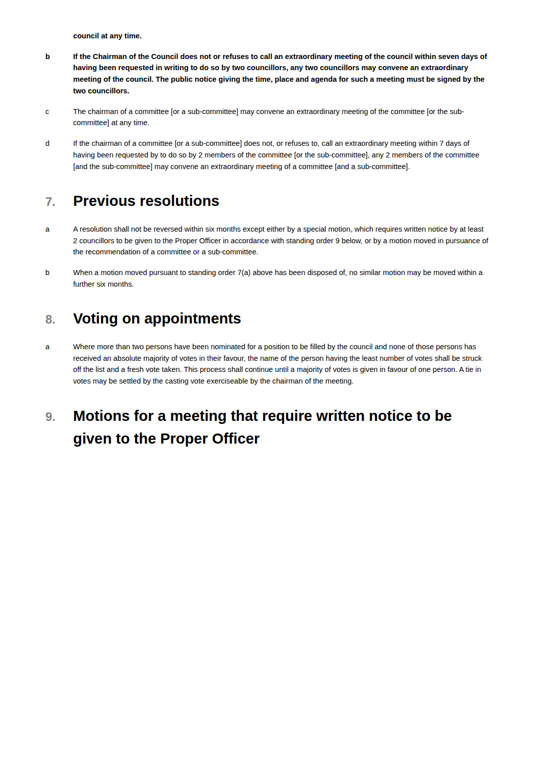council at any time.
b
If the Chairman of the Council does not or refuses to call an extraordinary meeting of the council within seven days of having been requested in writing to do so by two councillors, any two councillors may convene an extraordinary meeting of the council. The public notice giving the time, place and agenda for such a meeting must be signed by the two councillors.
c
The chairman of a committee [or a sub-committee] may convene an extraordinary meeting of the committee [or the sub-committee] at any time.
d
If the chairman of a committee [or a sub-committee] does not, or refuses to, call an extraordinary meeting within 7 days of having been requested by to do so by 2 members of the committee [or the sub-committee], any 2 members of the committee [and the sub-committee] may convene an extraordinary meeting of a committee [and a sub-committee].
7. Previous resolutions
a
A resolution shall not be reversed within six months except either by a special motion, which requires written notice by at least 2 councillors to be given to the Proper Officer in accordance with standing order 9 below, or by a motion moved in pursuance of the recommendation of a committee or a sub-committee.
b
When a motion moved pursuant to standing order 7(a) above has been disposed of, no similar motion may be moved within a further six months.
8. Voting on appointments
a
Where more than two persons have been nominated for a position to be filled by the council and none of those persons has received an absolute majority of votes in their favour, the name of the person having the least number of votes shall be struck off the list and a fresh vote taken. This process shall continue until a majority of votes is given in favour of one person. A tie in votes may be settled by the casting vote exerciseable by the chairman of the meeting.
9. Motions for a meeting that require written notice to be given to the Proper Officer